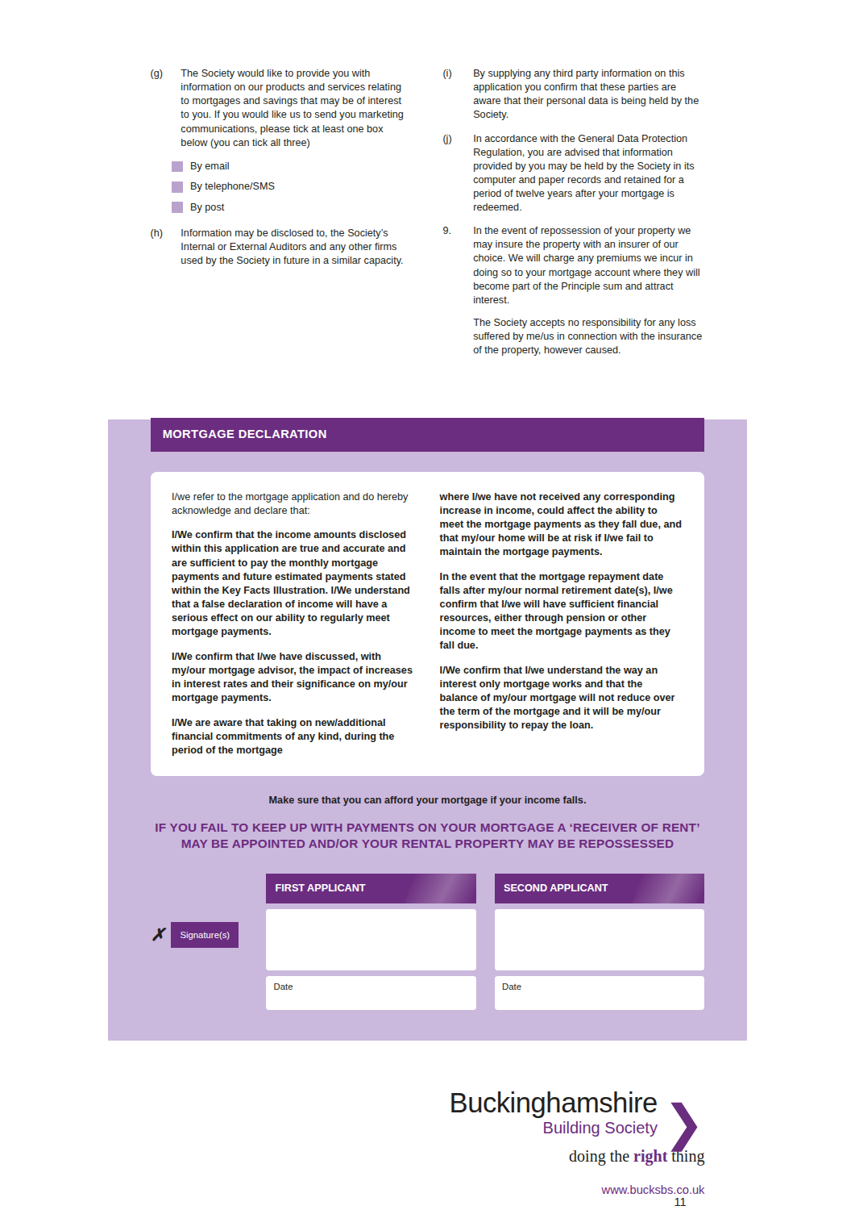(g)
The Society would like to provide you with information on our products and services relating to mortgages and savings that may be of interest to you. If you would like us to send you marketing communications, please tick at least one box below (you can tick all three)
By email
By telephone/SMS
By post
(h)
Information may be disclosed to, the Society’s Internal or External Auditors and any other firms used by the Society in future in a similar capacity.
(i)
By supplying any third party information on this application you confirm that these parties are aware that their personal data is being held by the Society.
(j)
In accordance with the General Data Protection Regulation, you are advised that information provided by you may be held by the Society in its computer and paper records and retained for a period of twelve years after your mortgage is redeemed.
9.
In the event of repossession of your property we may insure the property with an insurer of our choice. We will charge any premiums we incur in doing so to your mortgage account where they will become part of the Principle sum and attract interest.
The Society accepts no responsibility for any loss suffered by me/us in connection with the insurance of the property, however caused.
MORTGAGE DECLARATION
I/we refer to the mortgage application and do hereby acknowledge and declare that:
I/We confirm that the income amounts disclosed within this application are true and accurate and are sufficient to pay the monthly mortgage payments and future estimated payments stated within the Key Facts Illustration. I/We understand that a false declaration of income will have a serious effect on our ability to regularly meet mortgage payments.
I/We confirm that I/we have discussed, with my/our mortgage advisor, the impact of increases in interest rates and their significance on my/our mortgage payments.
I/We are aware that taking on new/additional financial commitments of any kind, during the period of the mortgage
where I/we have not received any corresponding increase in income, could affect the ability to meet the mortgage payments as they fall due, and that my/our home will be at risk if I/we fail to maintain the mortgage payments.
In the event that the mortgage repayment date falls after my/our normal retirement date(s), I/we confirm that I/we will have sufficient financial resources, either through pension or other income to meet the mortgage payments as they fall due.
I/We confirm that I/we understand the way an interest only mortgage works and that the balance of my/our mortgage will not reduce over the term of the mortgage and it will be my/our responsibility to repay the loan.
Make sure that you can afford your mortgage if your income falls.
IF YOU FAIL TO KEEP UP WITH PAYMENTS ON YOUR MORTGAGE A ‘RECEIVER OF RENT’ MAY BE APPOINTED AND/OR YOUR RENTAL PROPERTY MAY BE REPOSSESSED
✗ Signature(s)
FIRST APPLICANT
Date
SECOND APPLICANT
Date
Buckinghamshire
Building Society
❯
doing the right thing
www.bucksbs.co.uk
11